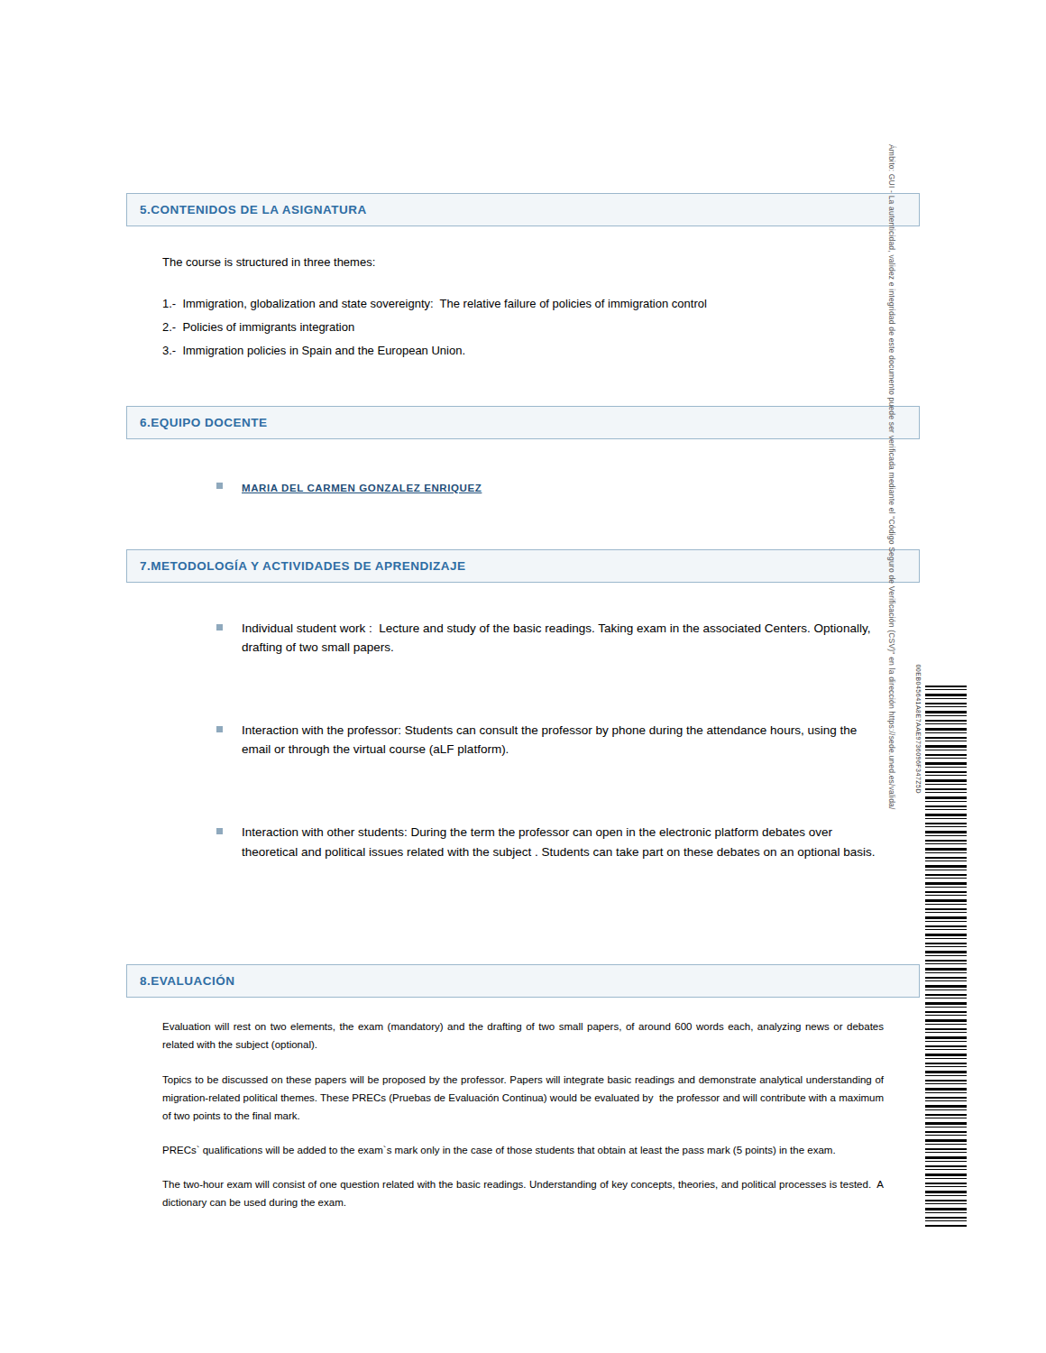5.CONTENIDOS DE LA ASIGNATURA
The course is structured in three themes:
1.- Immigration, globalization and state sovereignty: The relative failure of policies of immigration control
2.- Policies of immigrants integration
3.- Immigration policies in Spain and the European Union.
6.EQUIPO DOCENTE
MARIA DEL CARMEN GONZALEZ ENRIQUEZ
7.METODOLOGÍA Y ACTIVIDADES DE APRENDIZAJE
Individual student work : Lecture and study of the basic readings. Taking exam in the associated Centers. Optionally, drafting of two small papers.
Interaction with the professor: Students can consult the professor by phone during the attendance hours, using the email or through the virtual course (aLF platform).
Interaction with other students: During the term the professor can open in the electronic platform debates over theoretical and political issues related with the subject . Students can take part on these debates on an optional basis.
8.EVALUACIÓN
Evaluation will rest on two elements, the exam (mandatory) and the drafting of two small papers, of around 600 words each, analyzing news or debates related with the subject (optional).
Topics to be discussed on these papers will be proposed by the professor. Papers will integrate basic readings and demonstrate analytical understanding of migration-related political themes. These PRECs (Pruebas de Evaluación Continua) would be evaluated by the professor and will contribute with a maximum of two points to the final mark.
PRECs` qualifications will be added to the exam`s mark only in the case of those students that obtain at least the pass mark (5 points) in the exam.
The two-hour exam will consist of one question related with the basic readings. Understanding of key concepts, theories, and political processes is tested. A dictionary can be used during the exam.
Ámbito: GUI - La autenticidad, validez e integridad de este documento puede ser verificada mediante el "Código Seguro de Verificación (CSV)" en la dirección https://sede.uned.es/valida/
00EB045641A8E7AAE9736096F347Z5D